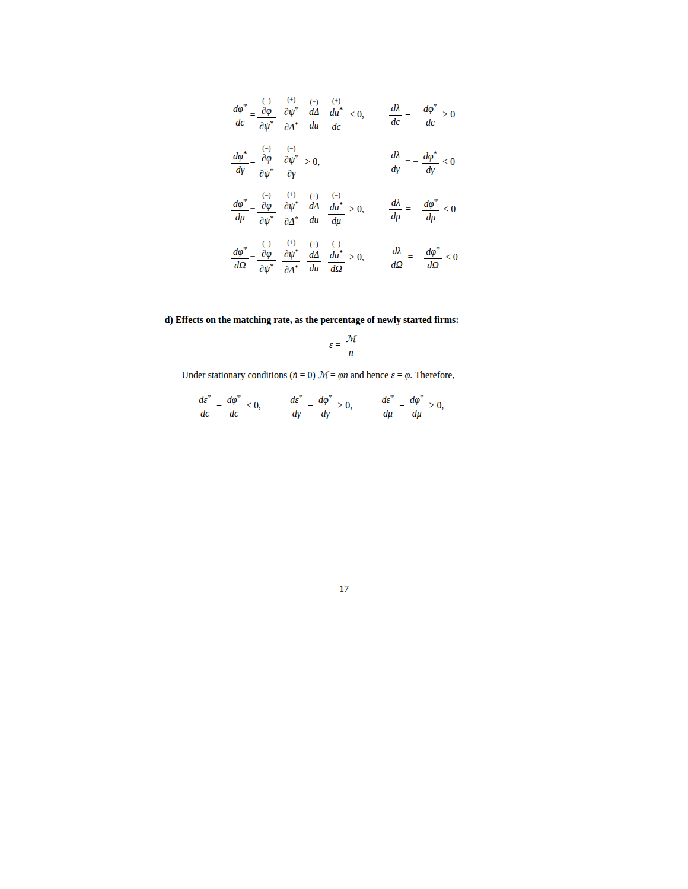| dφ * dc | = | (−) ∂ φ ∂ ψ * (+) ∂ ψ * ∂ Δ * (+) dΔ du (+) du * dc < 0, | | dλ dc = − dφ * dc > 0 |
| dφ * dγ | = | (−) ∂ φ ∂ ψ * (−) ∂ ψ * ∂ γ > 0, | | dλ dγ = − dφ * dγ < 0 |
| dφ * dμ | = | (−) ∂ φ ∂ ψ * (+) ∂ ψ * ∂ Δ * (+) dΔ du (−) du * dμ > 0, | | dλ dμ = − dφ * dμ < 0 |
| dφ * dΩ | = | (−) ∂ φ ∂ ψ * (+) ∂ ψ * ∂ Δ * (+) dΔ du (−) du * dΩ > 0, | | dλ dΩ = − dφ * dΩ < 0 |
d) Effects on the matching rate, as the percentage of newly started firms:
ε = ℳn
Under stationary conditions (ṅ = 0) ℳ = φn and hence ε = φ. Therefore,
dε*dc = dφ*dc < 0, dε*dγ = dφ*dγ > 0, dε*dμ = dφ*dμ > 0,
17